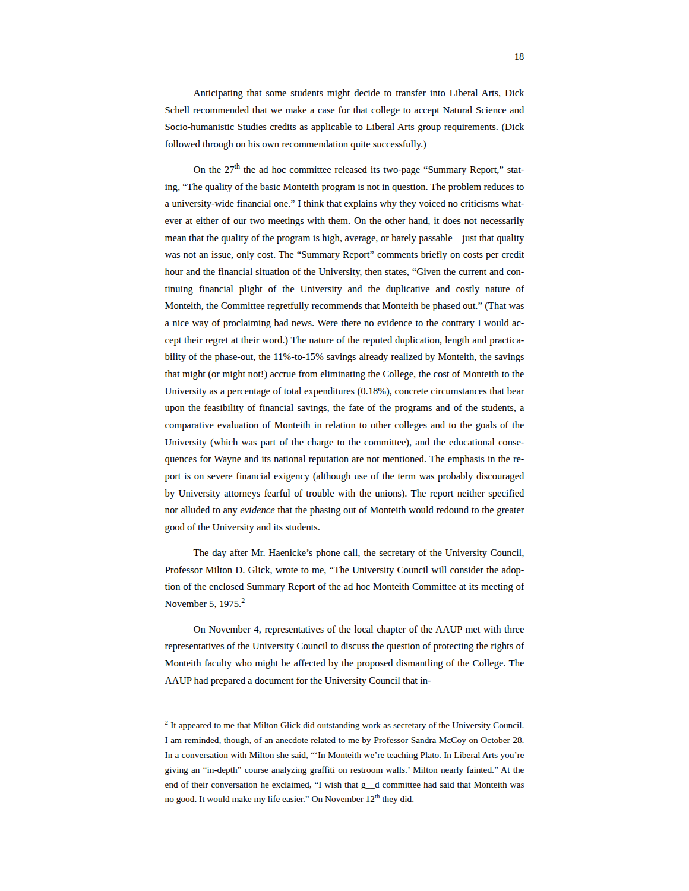18
Anticipating that some students might decide to transfer into Liberal Arts, Dick Schell recommended that we make a case for that college to accept Natural Science and Socio-humanistic Studies credits as applicable to Liberal Arts group requirements. (Dick followed through on his own recommendation quite successfully.)
On the 27th the ad hoc committee released its two-page “Summary Report,” stating, “The quality of the basic Monteith program is not in question. The problem reduces to a university-wide financial one.” I think that explains why they voiced no criticisms whatever at either of our two meetings with them. On the other hand, it does not necessarily mean that the quality of the program is high, average, or barely passable—just that quality was not an issue, only cost. The “Summary Report” comments briefly on costs per credit hour and the financial situation of the University, then states, “Given the current and continuing financial plight of the University and the duplicative and costly nature of Monteith, the Committee regretfully recommends that Monteith be phased out.” (That was a nice way of proclaiming bad news. Were there no evidence to the contrary I would accept their regret at their word.) The nature of the reputed duplication, length and practicability of the phase-out, the 11%-to-15% savings already realized by Monteith, the savings that might (or might not!) accrue from eliminating the College, the cost of Monteith to the University as a percentage of total expenditures (0.18%), concrete circumstances that bear upon the feasibility of financial savings, the fate of the programs and of the students, a comparative evaluation of Monteith in relation to other colleges and to the goals of the University (which was part of the charge to the committee), and the educational consequences for Wayne and its national reputation are not mentioned. The emphasis in the report is on severe financial exigency (although use of the term was probably discouraged by University attorneys fearful of trouble with the unions). The report neither specified nor alluded to any evidence that the phasing out of Monteith would redound to the greater good of the University and its students.
The day after Mr. Haenicke’s phone call, the secretary of the University Council, Professor Milton D. Glick, wrote to me, “The University Council will consider the adoption of the enclosed Summary Report of the ad hoc Monteith Committee at its meeting of November 5, 1975.2
On November 4, representatives of the local chapter of the AAUP met with three representatives of the University Council to discuss the question of protecting the rights of Monteith faculty who might be affected by the proposed dismantling of the College. The AAUP had prepared a document for the University Council that in-
2 It appeared to me that Milton Glick did outstanding work as secretary of the University Council. I am reminded, though, of an anecdote related to me by Professor Sandra McCoy on October 28. In a conversation with Milton she said, “‘In Monteith we’re teaching Plato. In Liberal Arts you’re giving an “in-depth” course analyzing graffiti on restroom walls.’ Milton nearly fainted.” At the end of their conversation he exclaimed, “I wish that g__d committee had said that Monteith was no good. It would make my life easier.” On November 12th they did.